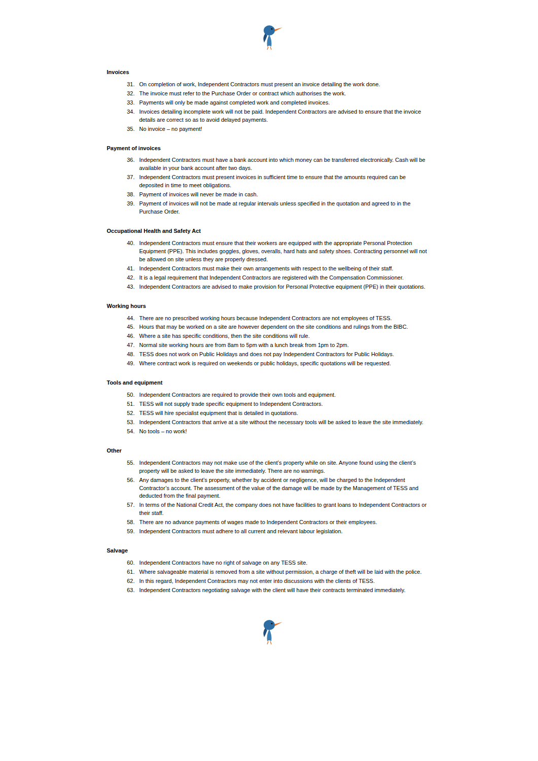Invoices
On completion of work, Independent Contractors must present an invoice detailing the work done.
The invoice must refer to the Purchase Order or contract which authorises the work.
Payments will only be made against completed work and completed invoices.
Invoices detailing incomplete work will not be paid. Independent Contractors are advised to ensure that the invoice details are correct so as to avoid delayed payments.
No invoice – no payment!
Payment of invoices
Independent Contractors must have a bank account into which money can be transferred electronically. Cash will be available in your bank account after two days.
Independent Contractors must present invoices in sufficient time to ensure that the amounts required can be deposited in time to meet obligations.
Payment of invoices will never be made in cash.
Payment of invoices will not be made at regular intervals unless specified in the quotation and agreed to in the Purchase Order.
Occupational Health and Safety Act
Independent Contractors must ensure that their workers are equipped with the appropriate Personal Protection Equipment (PPE). This includes goggles, gloves, overalls, hard hats and safety shoes. Contracting personnel will not be allowed on site unless they are properly dressed.
Independent Contractors must make their own arrangements with respect to the wellbeing of their staff.
It is a legal requirement that Independent Contractors are registered with the Compensation Commissioner.
Independent Contractors are advised to make provision for Personal Protective equipment (PPE) in their quotations.
Working hours
There are no prescribed working hours because Independent Contractors are not employees of TESS.
Hours that may be worked on a site are however dependent on the site conditions and rulings from the BIBC.
Where a site has specific conditions, then the site conditions will rule.
Normal site working hours are from 8am to 5pm with a lunch break from 1pm to 2pm.
TESS does not work on Public Holidays and does not pay Independent Contractors for Public Holidays.
Where contract work is required on weekends or public holidays, specific quotations will be requested.
Tools and equipment
Independent Contractors are required to provide their own tools and equipment.
TESS will not supply trade specific equipment to Independent Contractors.
TESS will hire specialist equipment that is detailed in quotations.
Independent Contractors that arrive at a site without the necessary tools will be asked to leave the site immediately.
No tools – no work!
Other
Independent Contractors may not make use of the client’s property while on site. Anyone found using the client’s property will be asked to leave the site immediately. There are no warnings.
Any damages to the client’s property, whether by accident or negligence, will be charged to the Independent Contractor’s account. The assessment of the value of the damage will be made by the Management of TESS and deducted from the final payment.
In terms of the National Credit Act, the company does not have facilities to grant loans to Independent Contractors or their staff.
There are no advance payments of wages made to Independent Contractors or their employees.
Independent Contractors must adhere to all current and relevant labour legislation.
Salvage
Independent Contractors have no right of salvage on any TESS site.
Where salvageable material is removed from a site without permission, a charge of theft will be laid with the police.
In this regard, Independent Contractors may not enter into discussions with the clients of TESS.
Independent Contractors negotiating salvage with the client will have their contracts terminated immediately.